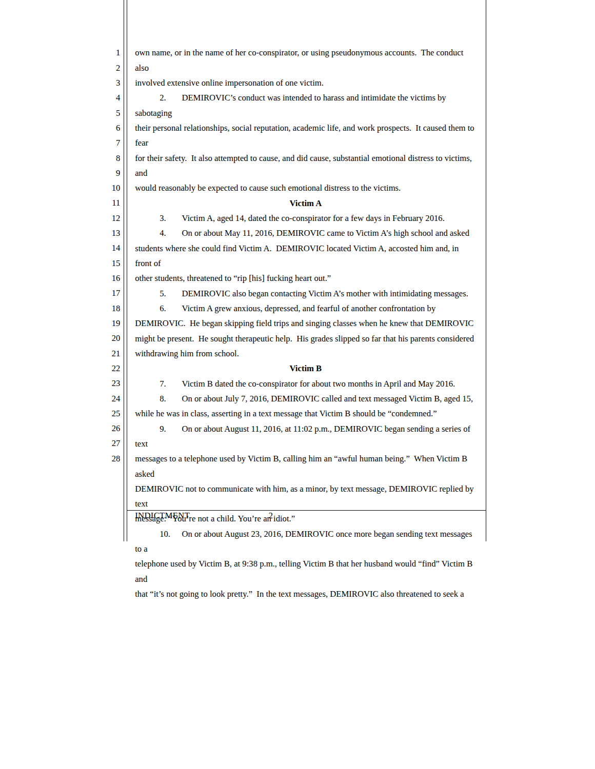1
2
3
4
5
6
7
8
9
10
11
12
13
14
15
16
17
18
19
20
21
22
23
24
25
26
27
28
own name, or in the name of her co-conspirator, or using pseudonymous accounts. The conduct also
involved extensive online impersonation of one victim.
2. DEMIROVIC’s conduct was intended to harass and intimidate the victims by sabotaging
their personal relationships, social reputation, academic life, and work prospects. It caused them to fear
for their safety. It also attempted to cause, and did cause, substantial emotional distress to victims, and
would reasonably be expected to cause such emotional distress to the victims.
Victim A
3. Victim A, aged 14, dated the co-conspirator for a few days in February 2016.
4. On or about May 11, 2016, DEMIROVIC came to Victim A’s high school and asked
students where she could find Victim A. DEMIROVIC located Victim A, accosted him and, in front of
other students, threatened to “rip [his] fucking heart out.”
5. DEMIROVIC also began contacting Victim A’s mother with intimidating messages.
6. Victim A grew anxious, depressed, and fearful of another confrontation by
DEMIROVIC. He began skipping field trips and singing classes when he knew that DEMIROVIC
might be present. He sought therapeutic help. His grades slipped so far that his parents considered
withdrawing him from school.
Victim B
7. Victim B dated the co-conspirator for about two months in April and May 2016.
8. On or about July 7, 2016, DEMIROVIC called and text messaged Victim B, aged 15,
while he was in class, asserting in a text message that Victim B should be “condemned.”
9. On or about August 11, 2016, at 11:02 p.m., DEMIROVIC began sending a series of text
messages to a telephone used by Victim B, calling him an “awful human being.” When Victim B asked
DEMIROVIC not to communicate with him, as a minor, by text message, DEMIROVIC replied by text
message: “You’re not a child. You’re an idiot.”
10. On or about August 23, 2016, DEMIROVIC once more began sending text messages to a
telephone used by Victim B, at 9:38 p.m., telling Victim B that her husband would “find” Victim B and
that “it’s not going to look pretty.” In the text messages, DEMIROVIC also threatened to seek a
INDICTMENT 2